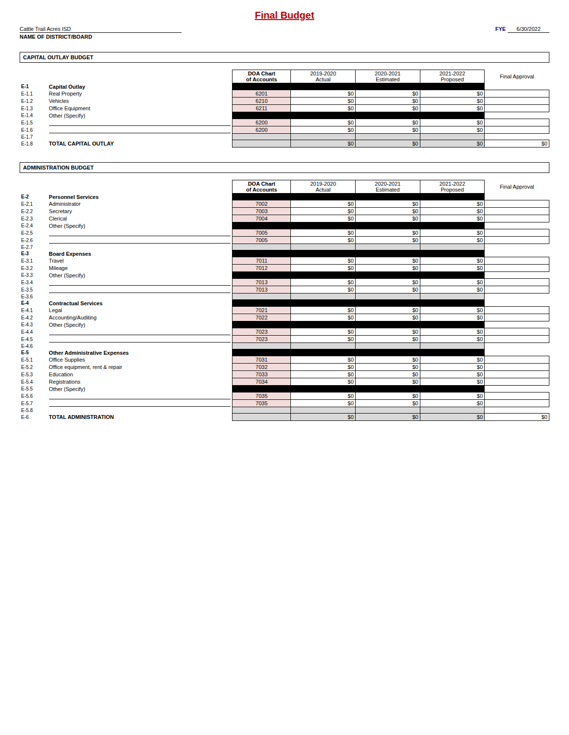Final Budget
Cattle Trail Acres ISD
FYE 6/30/2022
NAME OF DISTRICT/BOARD
CAPITAL OUTLAY BUDGET
| | | DOA Chart of Accounts | 2019-2020 Actual | 2020-2021 Estimated | 2021-2022 Proposed | Final Approval |
| E-1 | Capital Outlay | | | | | |
| E-1.1 | Real Property | 6201 | $0 | $0 | $0 | |
| E-1.2 | Vehicles | 6210 | $0 | $0 | $0 | |
| E-1.3 | Office Equipment | 6211 | $0 | $0 | $0 | |
| E-1.4 | Other (Specify) | | | | | |
| E-1.5 | | 6200 | $0 | $0 | $0 | |
| E-1.6 | | 6200 | $0 | $0 | $0 | |
| E-1.7 | | | | | | |
| E-1.8 | TOTAL CAPITAL OUTLAY | | $0 | $0 | $0 | $0 |
ADMINISTRATION BUDGET
| | | DOA Chart of Accounts | 2019-2020 Actual | 2020-2021 Estimated | 2021-2022 Proposed | Final Approval |
| E-2 | Personnel Services | | | | | |
| E-2.1 | Administrator | 7002 | $0 | $0 | $0 | |
| E-2.2 | Secretary | 7003 | $0 | $0 | $0 | |
| E-2.3 | Clerical | 7004 | $0 | $0 | $0 | |
| E-2.4 | Other (Specify) | | | | | |
| E-2.5 | | 7005 | $0 | $0 | $0 | |
| E-2.6 | | 7005 | $0 | $0 | $0 | |
| E-2.7 | | | | | | |
| E-3 | Board Expenses | | | | | |
| E-3.1 | Travel | 7011 | $0 | $0 | $0 | |
| E-3.2 | Mileage | 7012 | $0 | $0 | $0 | |
| E-3.3 | Other (Specify) | | | | | |
| E-3.4 | | 7013 | $0 | $0 | $0 | |
| E-3.5 | | 7013 | $0 | $0 | $0 | |
| E-3.6 | | | | | | |
| E-4 | Contractual Services | | | | | |
| E-4.1 | Legal | 7021 | $0 | $0 | $0 | |
| E-4.2 | Accounting/Auditing | 7022 | $0 | $0 | $0 | |
| E-4.3 | Other (Specify) | | | | | |
| E-4.4 | | 7023 | $0 | $0 | $0 | |
| E-4.5 | | 7023 | $0 | $0 | $0 | |
| E-4.6 | | | | | | |
| E-5 | Other Administrative Expenses | | | | | |
| E-5.1 | Office Supplies | 7031 | $0 | $0 | $0 | |
| E-5.2 | Office equipment, rent & repair | 7032 | $0 | $0 | $0 | |
| E-5.3 | Education | 7033 | $0 | $0 | $0 | |
| E-5.4 | Registrations | 7034 | $0 | $0 | $0 | |
| E-5.5 | Other (Specify) | | | | | |
| E-5.6 | | 7035 | $0 | $0 | $0 | |
| E-5.7 | | 7035 | $0 | $0 | $0 | |
| E-5.8 | | | | | | |
| E-6 | TOTAL ADMINISTRATION | | $0 | $0 | $0 | $0 |